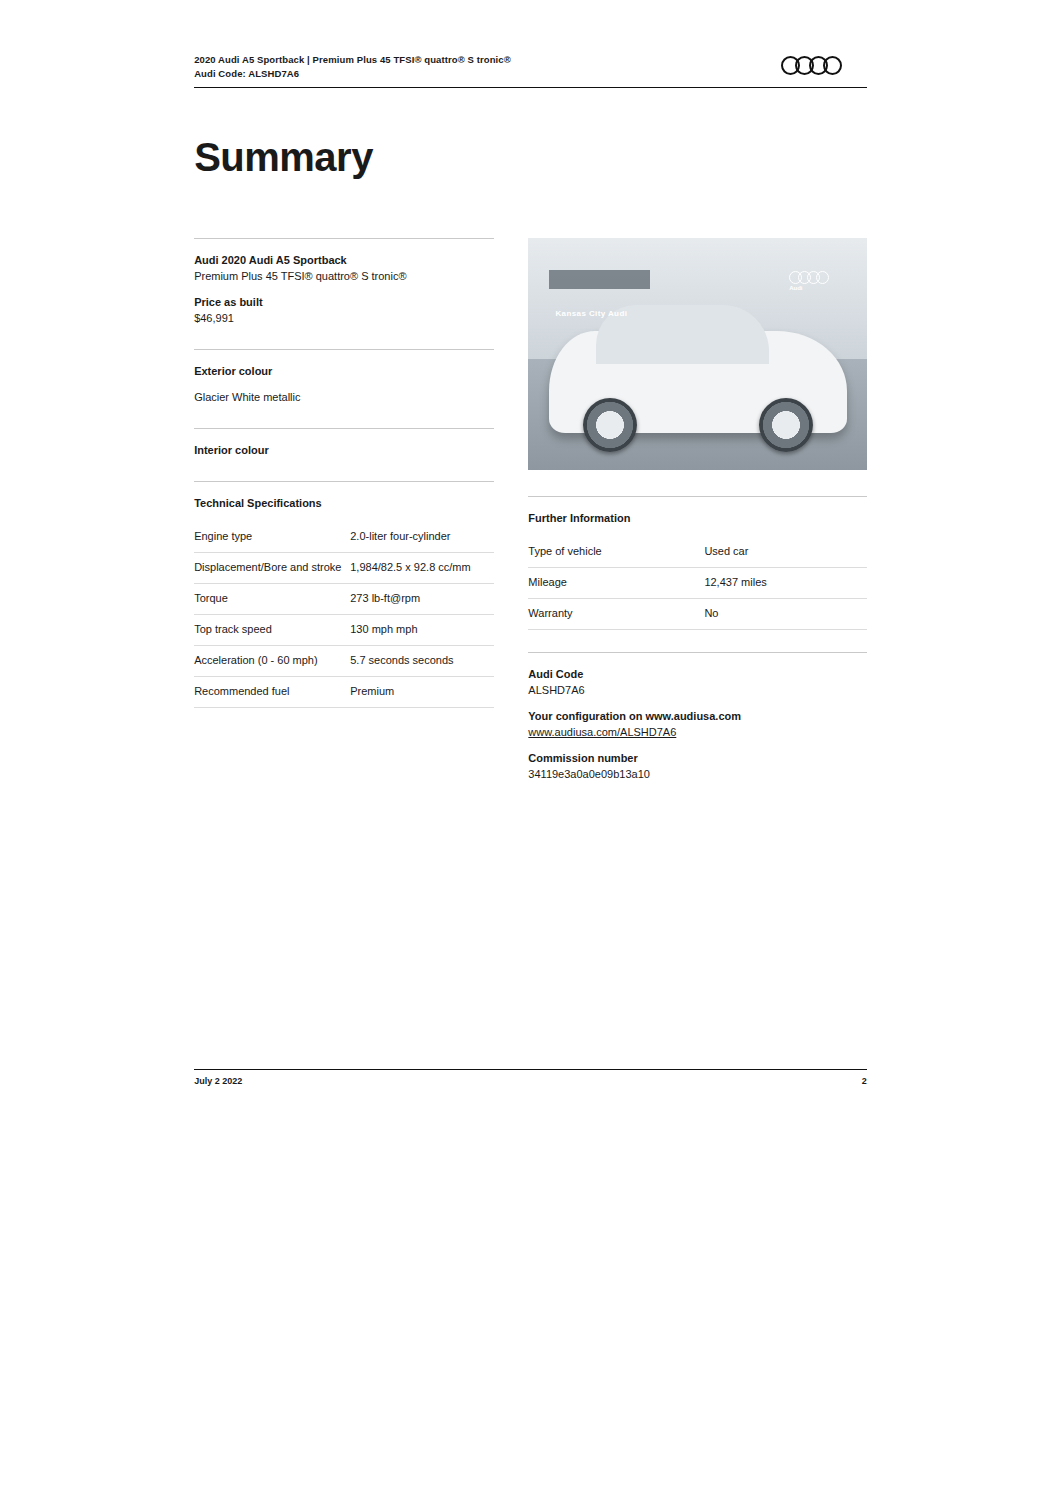2020 Audi A5 Sportback | Premium Plus 45 TFSI® quattro® S tronic®
Audi Code: ALSHD7A6
Summary
Audi 2020 Audi A5 Sportback
Premium Plus 45 TFSI® quattro® S tronic®
Price as built
$46,991
Exterior colour
Glacier White metallic
Interior colour
Technical Specifications
| Engine type | 2.0-liter four-cylinder |
| Displacement/Bore and stroke | 1,984/82.5 x 92.8 cc/mm |
| Torque | 273 lb-ft@rpm |
| Top track speed | 130 mph mph |
| Acceleration (0 - 60 mph) | 5.7 seconds seconds |
| Recommended fuel | Premium |
Kansas City Audi
Audi
Further Information
| Type of vehicle | Used car |
| Mileage | 12,437 miles |
| Warranty | No |
Audi Code
ALSHD7A6
Your configuration on www.audiusa.com
www.audiusa.com/ALSHD7A6
Commission number
34119e3a0a0e09b13a10
July 2 2022 2